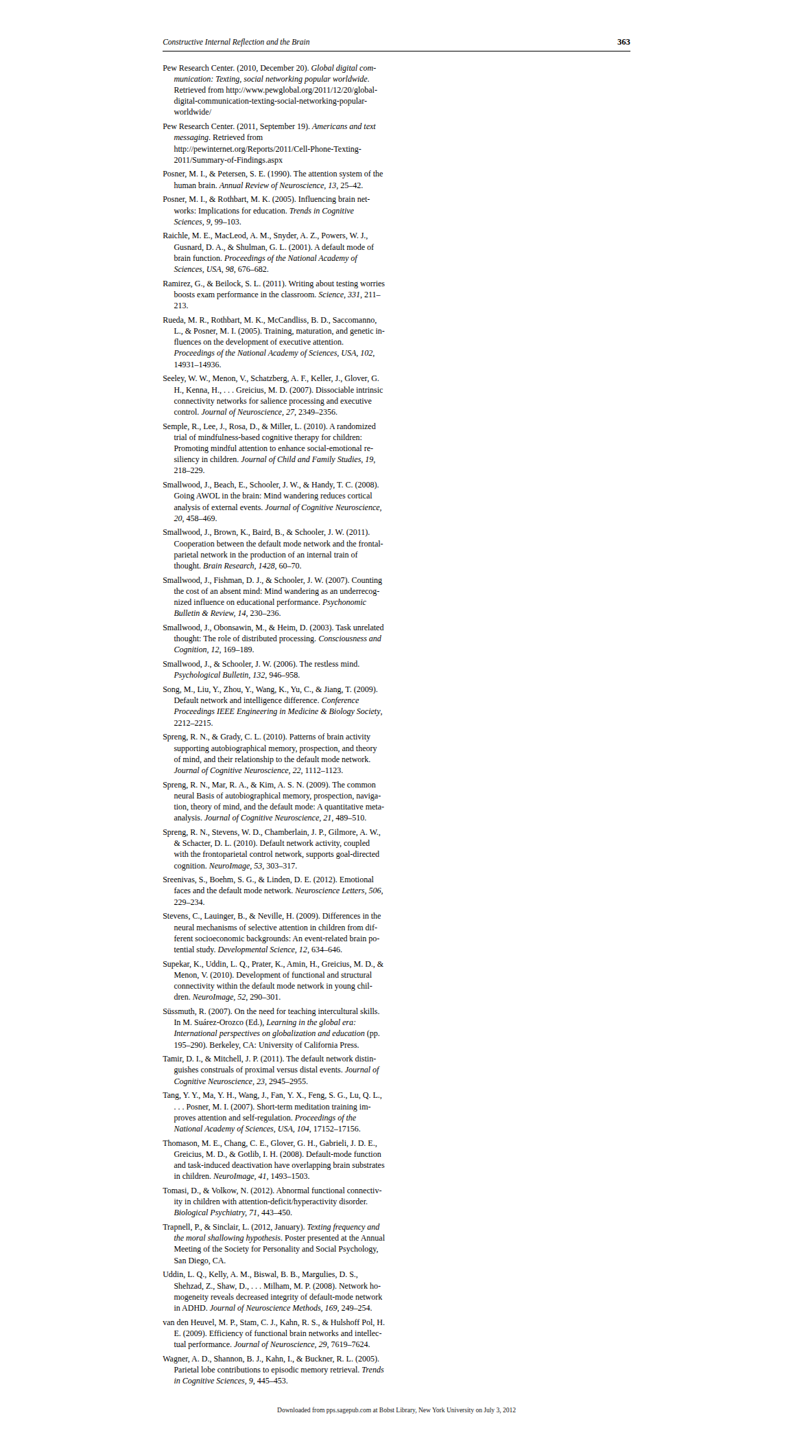Constructive Internal Reflection and the Brain 363
Pew Research Center. (2010, December 20). Global digital communication: Texting, social networking popular worldwide. Retrieved from http://www.pewglobal.org/2011/12/20/global-digital-communication-texting-social-networking-popular-worldwide/
Pew Research Center. (2011, September 19). Americans and text messaging. Retrieved from http://pewinternet.org/Reports/2011/Cell-Phone-Texting-2011/Summary-of-Findings.aspx
Posner, M. I., & Petersen, S. E. (1990). The attention system of the human brain. Annual Review of Neuroscience, 13, 25–42.
Posner, M. I., & Rothbart, M. K. (2005). Influencing brain networks: Implications for education. Trends in Cognitive Sciences, 9, 99–103.
Raichle, M. E., MacLeod, A. M., Snyder, A. Z., Powers, W. J., Gusnard, D. A., & Shulman, G. L. (2001). A default mode of brain function. Proceedings of the National Academy of Sciences, USA, 98, 676–682.
Ramirez, G., & Beilock, S. L. (2011). Writing about testing worries boosts exam performance in the classroom. Science, 331, 211–213.
Rueda, M. R., Rothbart, M. K., McCandliss, B. D., Saccomanno, L., & Posner, M. I. (2005). Training, maturation, and genetic influences on the development of executive attention. Proceedings of the National Academy of Sciences, USA, 102, 14931–14936.
Seeley, W. W., Menon, V., Schatzberg, A. F., Keller, J., Glover, G. H., Kenna, H., . . . Greicius, M. D. (2007). Dissociable intrinsic connectivity networks for salience processing and executive control. Journal of Neuroscience, 27, 2349–2356.
Semple, R., Lee, J., Rosa, D., & Miller, L. (2010). A randomized trial of mindfulness-based cognitive therapy for children: Promoting mindful attention to enhance social-emotional resiliency in children. Journal of Child and Family Studies, 19, 218–229.
Smallwood, J., Beach, E., Schooler, J. W., & Handy, T. C. (2008). Going AWOL in the brain: Mind wandering reduces cortical analysis of external events. Journal of Cognitive Neuroscience, 20, 458–469.
Smallwood, J., Brown, K., Baird, B., & Schooler, J. W. (2011). Cooperation between the default mode network and the frontal-parietal network in the production of an internal train of thought. Brain Research, 1428, 60–70.
Smallwood, J., Fishman, D. J., & Schooler, J. W. (2007). Counting the cost of an absent mind: Mind wandering as an underrecognized influence on educational performance. Psychonomic Bulletin & Review, 14, 230–236.
Smallwood, J., Obonsawin, M., & Heim, D. (2003). Task unrelated thought: The role of distributed processing. Consciousness and Cognition, 12, 169–189.
Smallwood, J., & Schooler, J. W. (2006). The restless mind. Psychological Bulletin, 132, 946–958.
Song, M., Liu, Y., Zhou, Y., Wang, K., Yu, C., & Jiang, T. (2009). Default network and intelligence difference. Conference Proceedings IEEE Engineering in Medicine & Biology Society, 2212–2215.
Spreng, R. N., & Grady, C. L. (2010). Patterns of brain activity supporting autobiographical memory, prospection, and theory of mind, and their relationship to the default mode network. Journal of Cognitive Neuroscience, 22, 1112–1123.
Spreng, R. N., Mar, R. A., & Kim, A. S. N. (2009). The common neural Basis of autobiographical memory, prospection, navigation, theory of mind, and the default mode: A quantitative meta-analysis. Journal of Cognitive Neuroscience, 21, 489–510.
Spreng, R. N., Stevens, W. D., Chamberlain, J. P., Gilmore, A. W., & Schacter, D. L. (2010). Default network activity, coupled with the frontoparietal control network, supports goal-directed cognition. NeuroImage, 53, 303–317.
Sreenivas, S., Boehm, S. G., & Linden, D. E. (2012). Emotional faces and the default mode network. Neuroscience Letters, 506, 229–234.
Stevens, C., Lauinger, B., & Neville, H. (2009). Differences in the neural mechanisms of selective attention in children from different socioeconomic backgrounds: An event-related brain potential study. Developmental Science, 12, 634–646.
Supekar, K., Uddin, L. Q., Prater, K., Amin, H., Greicius, M. D., & Menon, V. (2010). Development of functional and structural connectivity within the default mode network in young children. NeuroImage, 52, 290–301.
Süssmuth, R. (2007). On the need for teaching intercultural skills. In M. Suárez-Orozco (Ed.), Learning in the global era: International perspectives on globalization and education (pp. 195–290). Berkeley, CA: University of California Press.
Tamir, D. I., & Mitchell, J. P. (2011). The default network distinguishes construals of proximal versus distal events. Journal of Cognitive Neuroscience, 23, 2945–2955.
Tang, Y. Y., Ma, Y. H., Wang, J., Fan, Y. X., Feng, S. G., Lu, Q. L., . . . Posner, M. I. (2007). Short-term meditation training improves attention and self-regulation. Proceedings of the National Academy of Sciences, USA, 104, 17152–17156.
Thomason, M. E., Chang, C. E., Glover, G. H., Gabrieli, J. D. E., Greicius, M. D., & Gotlib, I. H. (2008). Default-mode function and task-induced deactivation have overlapping brain substrates in children. NeuroImage, 41, 1493–1503.
Tomasi, D., & Volkow, N. (2012). Abnormal functional connectivity in children with attention-deficit/hyperactivity disorder. Biological Psychiatry, 71, 443–450.
Trapnell, P., & Sinclair, L. (2012, January). Texting frequency and the moral shallowing hypothesis. Poster presented at the Annual Meeting of the Society for Personality and Social Psychology, San Diego, CA.
Uddin, L. Q., Kelly, A. M., Biswal, B. B., Margulies, D. S., Shehzad, Z., Shaw, D., . . . Milham, M. P. (2008). Network homogeneity reveals decreased integrity of default-mode network in ADHD. Journal of Neuroscience Methods, 169, 249–254.
van den Heuvel, M. P., Stam, C. J., Kahn, R. S., & Hulshoff Pol, H. E. (2009). Efficiency of functional brain networks and intellectual performance. Journal of Neuroscience, 29, 7619–7624.
Wagner, A. D., Shannon, B. J., Kahn, I., & Buckner, R. L. (2005). Parietal lobe contributions to episodic memory retrieval. Trends in Cognitive Sciences, 9, 445–453.
Downloaded from pps.sagepub.com at Bobst Library, New York University on July 3, 2012